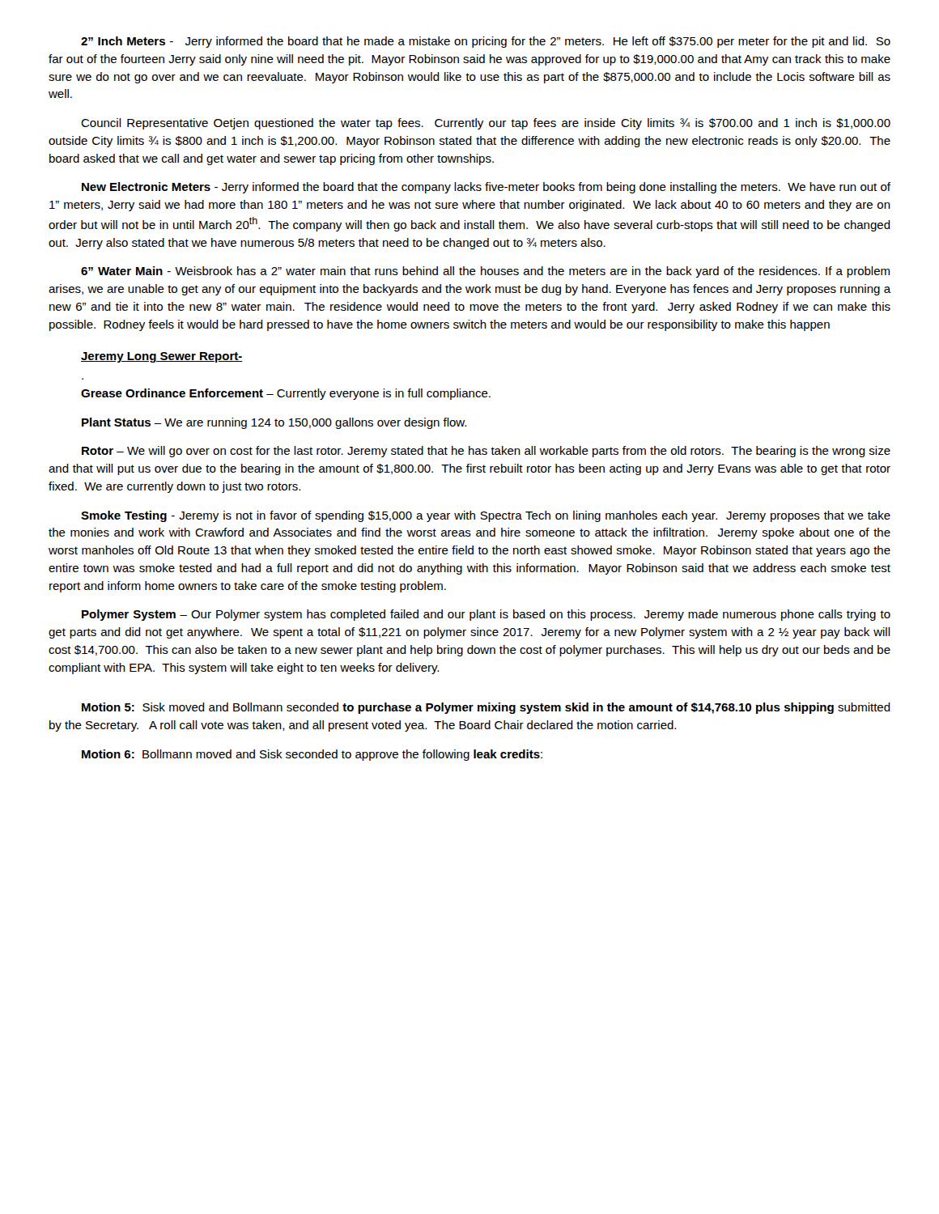2” Inch Meters - Jerry informed the board that he made a mistake on pricing for the 2” meters. He left off $375.00 per meter for the pit and lid. So far out of the fourteen Jerry said only nine will need the pit. Mayor Robinson said he was approved for up to $19,000.00 and that Amy can track this to make sure we do not go over and we can reevaluate. Mayor Robinson would like to use this as part of the $875,000.00 and to include the Locis software bill as well.
Council Representative Oetjen questioned the water tap fees. Currently our tap fees are inside City limits ¾ is $700.00 and 1 inch is $1,000.00 outside City limits ¾ is $800 and 1 inch is $1,200.00. Mayor Robinson stated that the difference with adding the new electronic reads is only $20.00. The board asked that we call and get water and sewer tap pricing from other townships.
New Electronic Meters - Jerry informed the board that the company lacks five-meter books from being done installing the meters. We have run out of 1” meters, Jerry said we had more than 180 1” meters and he was not sure where that number originated. We lack about 40 to 60 meters and they are on order but will not be in until March 20th. The company will then go back and install them. We also have several curb-stops that will still need to be changed out. Jerry also stated that we have numerous 5/8 meters that need to be changed out to ¾ meters also.
6” Water Main - Weisbrook has a 2” water main that runs behind all the houses and the meters are in the back yard of the residences. If a problem arises, we are unable to get any of our equipment into the backyards and the work must be dug by hand. Everyone has fences and Jerry proposes running a new 6” and tie it into the new 8” water main. The residence would need to move the meters to the front yard. Jerry asked Rodney if we can make this possible. Rodney feels it would be hard pressed to have the home owners switch the meters and would be our responsibility to make this happen
Jeremy Long Sewer Report-
.
Grease Ordinance Enforcement – Currently everyone is in full compliance.
Plant Status – We are running 124 to 150,000 gallons over design flow.
Rotor – We will go over on cost for the last rotor. Jeremy stated that he has taken all workable parts from the old rotors. The bearing is the wrong size and that will put us over due to the bearing in the amount of $1,800.00. The first rebuilt rotor has been acting up and Jerry Evans was able to get that rotor fixed. We are currently down to just two rotors.
Smoke Testing - Jeremy is not in favor of spending $15,000 a year with Spectra Tech on lining manholes each year. Jeremy proposes that we take the monies and work with Crawford and Associates and find the worst areas and hire someone to attack the infiltration. Jeremy spoke about one of the worst manholes off Old Route 13 that when they smoked tested the entire field to the north east showed smoke. Mayor Robinson stated that years ago the entire town was smoke tested and had a full report and did not do anything with this information. Mayor Robinson said that we address each smoke test report and inform home owners to take care of the smoke testing problem.
Polymer System – Our Polymer system has completed failed and our plant is based on this process. Jeremy made numerous phone calls trying to get parts and did not get anywhere. We spent a total of $11,221 on polymer since 2017. Jeremy for a new Polymer system with a 2 ½ year pay back will cost $14,700.00. This can also be taken to a new sewer plant and help bring down the cost of polymer purchases. This will help us dry out our beds and be compliant with EPA. This system will take eight to ten weeks for delivery.
Motion 5: Sisk moved and Bollmann seconded to purchase a Polymer mixing system skid in the amount of $14,768.10 plus shipping submitted by the Secretary. A roll call vote was taken, and all present voted yea. The Board Chair declared the motion carried.
Motion 6: Bollmann moved and Sisk seconded to approve the following leak credits: